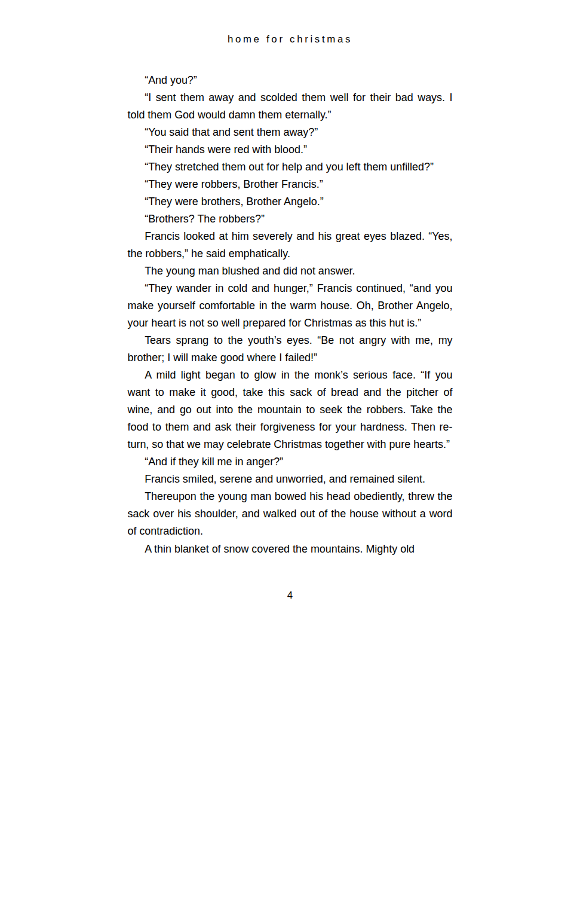home for christmas
“And you?”
“I sent them away and scolded them well for their bad ways. I told them God would damn them eternally.”
“You said that and sent them away?”
“Their hands were red with blood.”
“They stretched them out for help and you left them unfilled?”
“They were robbers, Brother Francis.”
“They were brothers, Brother Angelo.”
“Brothers? The robbers?”
Francis looked at him severely and his great eyes blazed. “Yes, the robbers,” he said emphatically.
The young man blushed and did not answer.
“They wander in cold and hunger,” Francis continued, “and you make yourself comfortable in the warm house. Oh, Brother Angelo, your heart is not so well prepared for Christmas as this hut is.”
Tears sprang to the youth’s eyes. “Be not angry with me, my brother; I will make good where I failed!”
A mild light began to glow in the monk’s serious face. “If you want to make it good, take this sack of bread and the pitcher of wine, and go out into the mountain to seek the robbers. Take the food to them and ask their forgiveness for your hardness. Then return, so that we may celebrate Christmas together with pure hearts.”
“And if they kill me in anger?”
Francis smiled, serene and unworried, and remained silent.
Thereupon the young man bowed his head obediently, threw the sack over his shoulder, and walked out of the house without a word of contradiction.
A thin blanket of snow covered the mountains. Mighty old
4